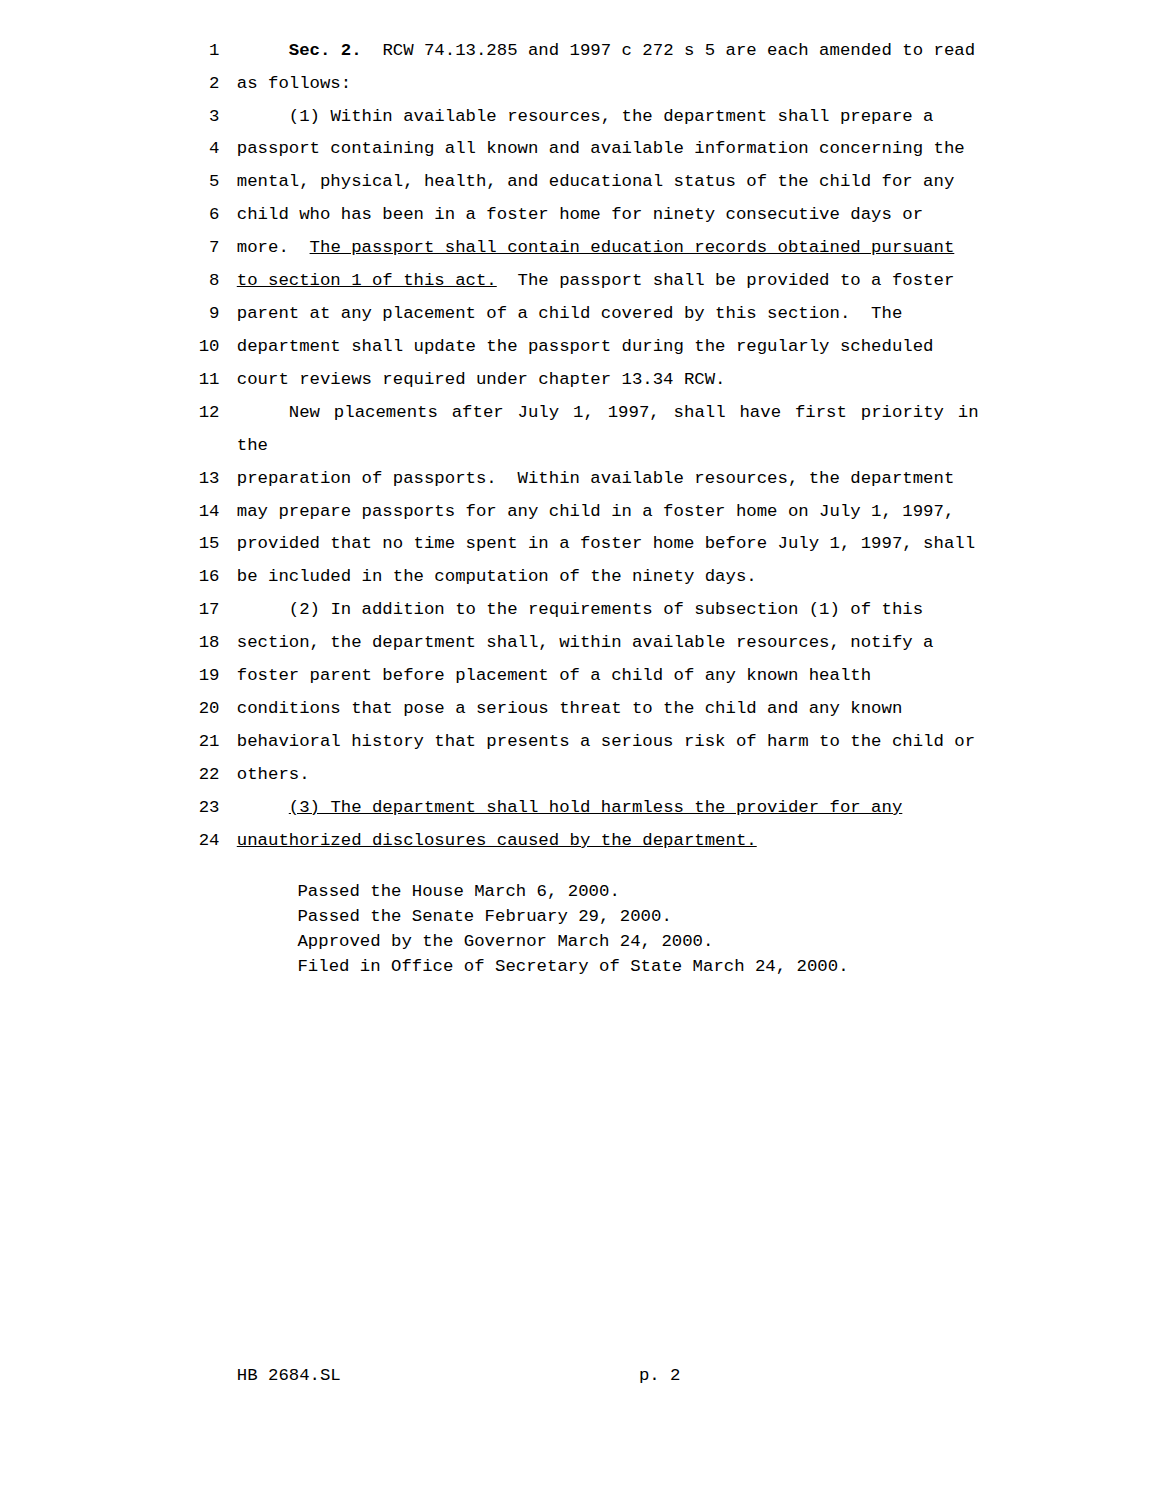Sec. 2. RCW 74.13.285 and 1997 c 272 s 5 are each amended to read
as follows:
(1) Within available resources, the department shall prepare a
passport containing all known and available information concerning the
mental, physical, health, and educational status of the child for any
child who has been in a foster home for ninety consecutive days or
more. The passport shall contain education records obtained pursuant
to section 1 of this act. The passport shall be provided to a foster
parent at any placement of a child covered by this section. The
department shall update the passport during the regularly scheduled
court reviews required under chapter 13.34 RCW.
New placements after July 1, 1997, shall have first priority in the
preparation of passports. Within available resources, the department
may prepare passports for any child in a foster home on July 1, 1997,
provided that no time spent in a foster home before July 1, 1997, shall
be included in the computation of the ninety days.
(2) In addition to the requirements of subsection (1) of this
section, the department shall, within available resources, notify a
foster parent before placement of a child of any known health
conditions that pose a serious threat to the child and any known
behavioral history that presents a serious risk of harm to the child or
others.
(3) The department shall hold harmless the provider for any
unauthorized disclosures caused by the department.
Passed the House March 6, 2000.
Passed the Senate February 29, 2000.
Approved by the Governor March 24, 2000.
Filed in Office of Secretary of State March 24, 2000.
HB 2684.SL p. 2